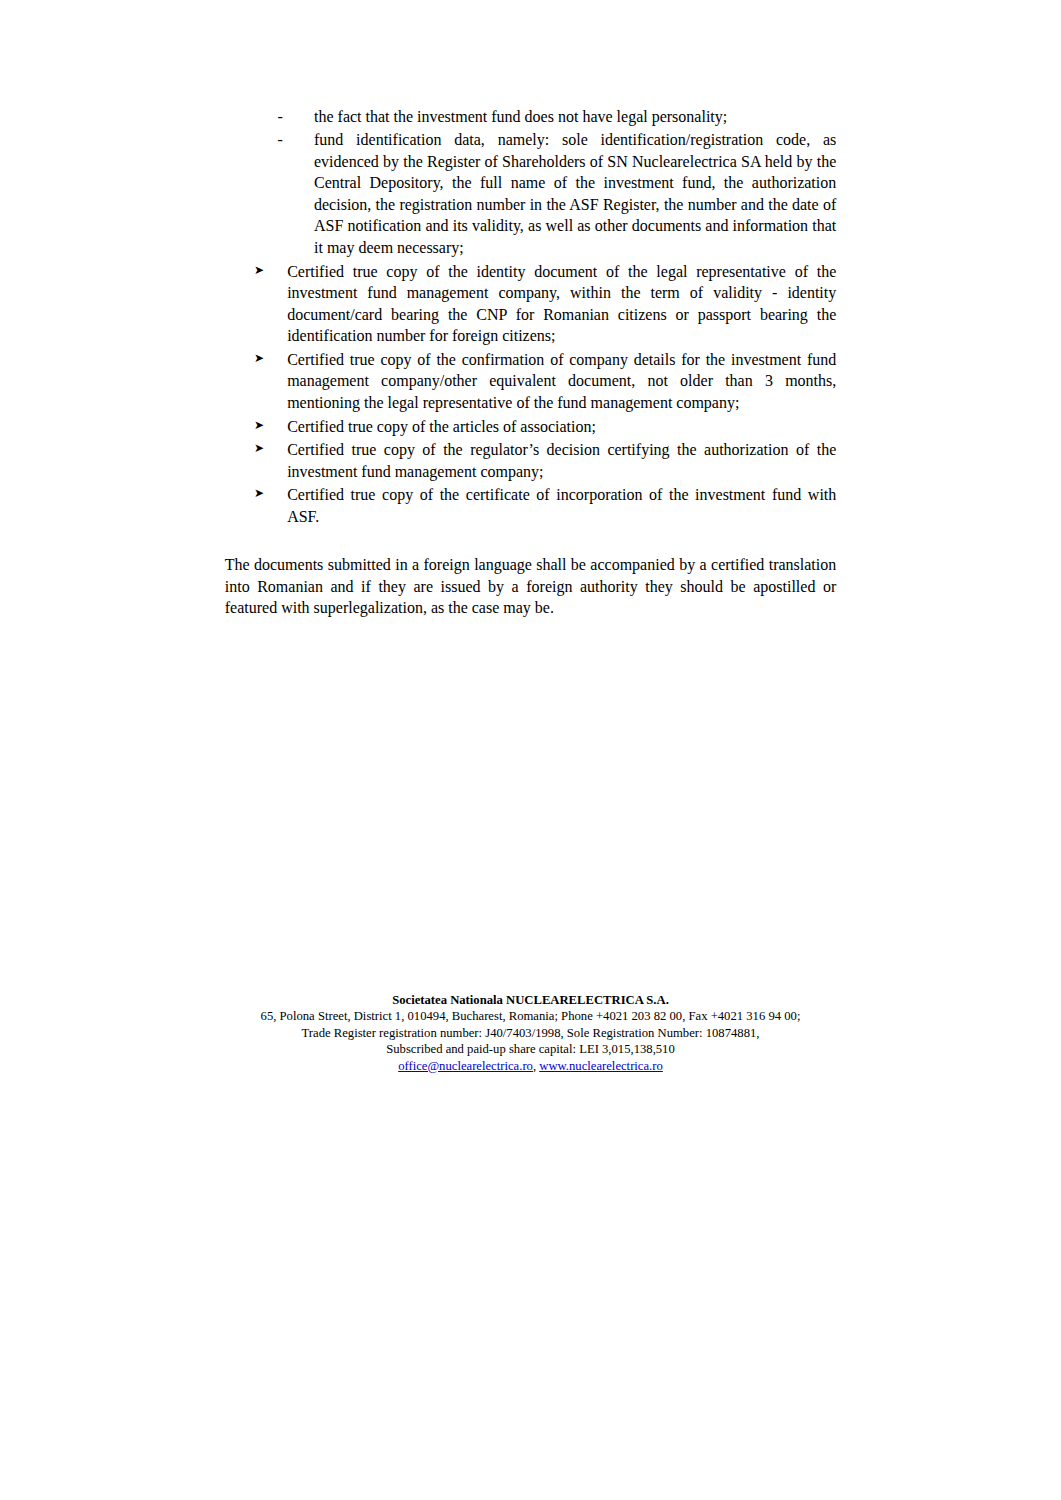the fact that the investment fund does not have legal personality;
fund identification data, namely: sole identification/registration code, as evidenced by the Register of Shareholders of SN Nuclearelectrica SA held by the Central Depository, the full name of the investment fund, the authorization decision, the registration number in the ASF Register, the number and the date of ASF notification and its validity, as well as other documents and information that it may deem necessary;
Certified true copy of the identity document of the legal representative of the investment fund management company, within the term of validity - identity document/card bearing the CNP for Romanian citizens or passport bearing the identification number for foreign citizens;
Certified true copy of the confirmation of company details for the investment fund management company/other equivalent document, not older than 3 months, mentioning the legal representative of the fund management company;
Certified true copy of the articles of association;
Certified true copy of the regulator’s decision certifying the authorization of the investment fund management company;
Certified true copy of the certificate of incorporation of the investment fund with ASF.
The documents submitted in a foreign language shall be accompanied by a certified translation into Romanian and if they are issued by a foreign authority they should be apostilled or featured with superlegalization, as the case may be.
Societatea Nationala NUCLEARELECTRICA S.A.
65, Polona Street, District 1, 010494, Bucharest, Romania; Phone +4021 203 82 00, Fax +4021 316 94 00;
Trade Register registration number: J40/7403/1998, Sole Registration Number: 10874881,
Subscribed and paid-up share capital: LEI 3,015,138,510
office@nuclearelectrica.ro, www.nuclearelectrica.ro